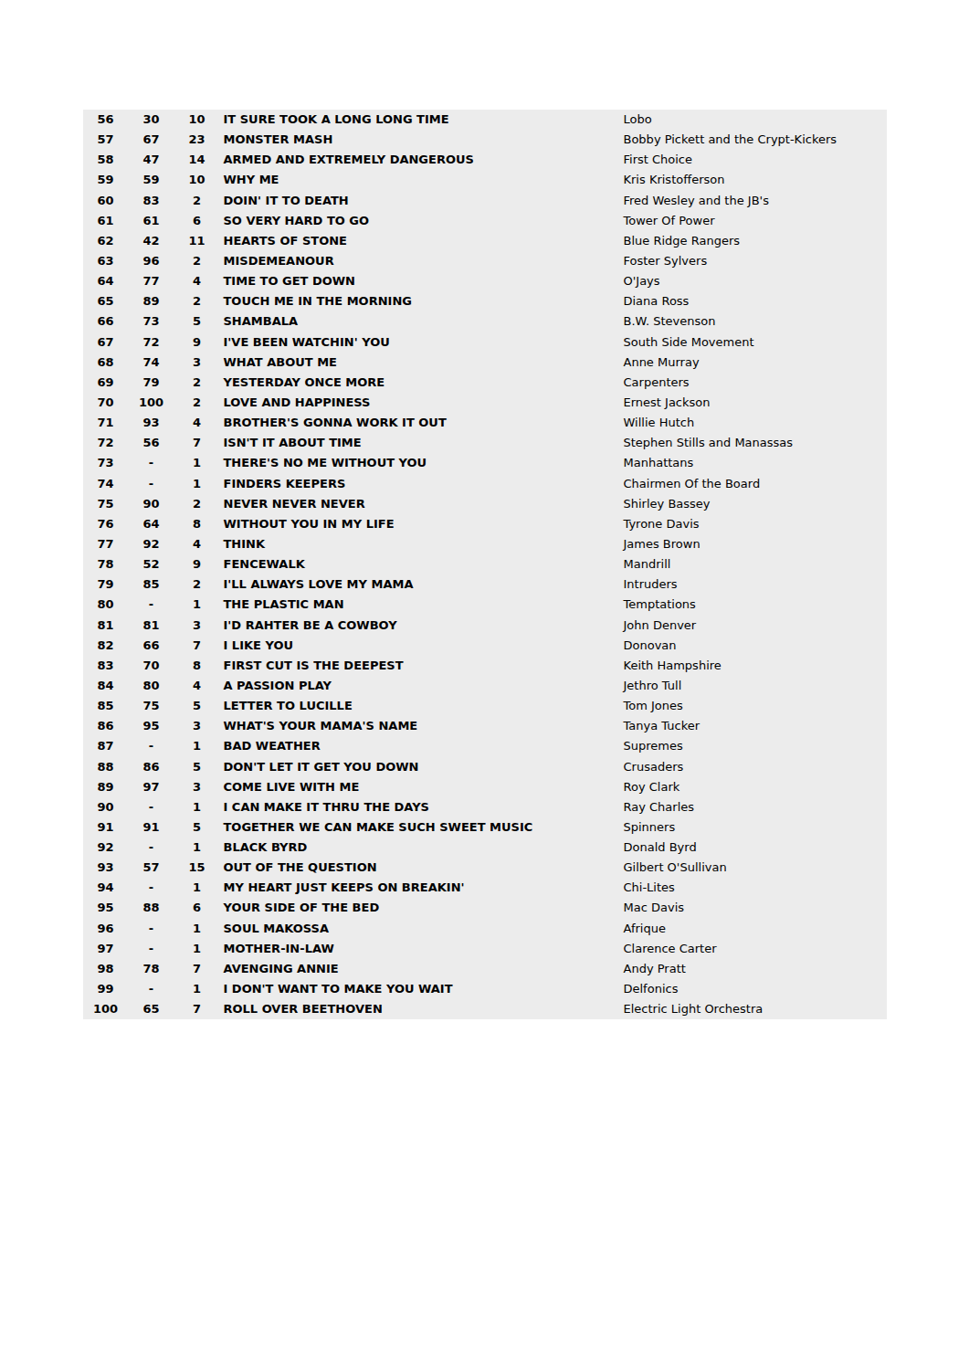| 56 | 30 | 10 | IT SURE TOOK A LONG LONG TIME | Lobo |
| 57 | 67 | 23 | MONSTER MASH | Bobby Pickett and the Crypt-Kickers |
| 58 | 47 | 14 | ARMED AND EXTREMELY DANGEROUS | First Choice |
| 59 | 59 | 10 | WHY ME | Kris Kristofferson |
| 60 | 83 | 2 | DOIN' IT TO DEATH | Fred Wesley and the JB's |
| 61 | 61 | 6 | SO VERY HARD TO GO | Tower Of Power |
| 62 | 42 | 11 | HEARTS OF STONE | Blue Ridge Rangers |
| 63 | 96 | 2 | MISDEMEANOUR | Foster Sylvers |
| 64 | 77 | 4 | TIME TO GET DOWN | O'Jays |
| 65 | 89 | 2 | TOUCH ME IN THE MORNING | Diana Ross |
| 66 | 73 | 5 | SHAMBALA | B.W. Stevenson |
| 67 | 72 | 9 | I'VE BEEN WATCHIN' YOU | South Side Movement |
| 68 | 74 | 3 | WHAT ABOUT ME | Anne Murray |
| 69 | 79 | 2 | YESTERDAY ONCE MORE | Carpenters |
| 70 | 100 | 2 | LOVE AND HAPPINESS | Ernest Jackson |
| 71 | 93 | 4 | BROTHER'S GONNA WORK IT OUT | Willie Hutch |
| 72 | 56 | 7 | ISN'T IT ABOUT TIME | Stephen Stills and Manassas |
| 73 | - | 1 | THERE'S NO ME WITHOUT YOU | Manhattans |
| 74 | - | 1 | FINDERS KEEPERS | Chairmen Of the Board |
| 75 | 90 | 2 | NEVER NEVER NEVER | Shirley Bassey |
| 76 | 64 | 8 | WITHOUT YOU IN MY LIFE | Tyrone Davis |
| 77 | 92 | 4 | THINK | James Brown |
| 78 | 52 | 9 | FENCEWALK | Mandrill |
| 79 | 85 | 2 | I'LL ALWAYS LOVE MY MAMA | Intruders |
| 80 | - | 1 | THE PLASTIC MAN | Temptations |
| 81 | 81 | 3 | I'D RAHTER BE A COWBOY | John Denver |
| 82 | 66 | 7 | I LIKE YOU | Donovan |
| 83 | 70 | 8 | FIRST CUT IS THE DEEPEST | Keith Hampshire |
| 84 | 80 | 4 | A PASSION PLAY | Jethro Tull |
| 85 | 75 | 5 | LETTER TO LUCILLE | Tom Jones |
| 86 | 95 | 3 | WHAT'S YOUR MAMA'S NAME | Tanya Tucker |
| 87 | - | 1 | BAD WEATHER | Supremes |
| 88 | 86 | 5 | DON'T LET IT GET YOU DOWN | Crusaders |
| 89 | 97 | 3 | COME LIVE WITH ME | Roy Clark |
| 90 | - | 1 | I CAN MAKE IT THRU THE DAYS | Ray Charles |
| 91 | 91 | 5 | TOGETHER WE CAN MAKE SUCH SWEET MUSIC | Spinners |
| 92 | - | 1 | BLACK BYRD | Donald Byrd |
| 93 | 57 | 15 | OUT OF THE QUESTION | Gilbert O'Sullivan |
| 94 | - | 1 | MY HEART JUST KEEPS ON BREAKIN' | Chi-Lites |
| 95 | 88 | 6 | YOUR SIDE OF THE BED | Mac Davis |
| 96 | - | 1 | SOUL MAKOSSA | Afrique |
| 97 | - | 1 | MOTHER-IN-LAW | Clarence Carter |
| 98 | 78 | 7 | AVENGING ANNIE | Andy Pratt |
| 99 | - | 1 | I DON'T WANT TO MAKE YOU WAIT | Delfonics |
| 100 | 65 | 7 | ROLL OVER BEETHOVEN | Electric Light Orchestra |